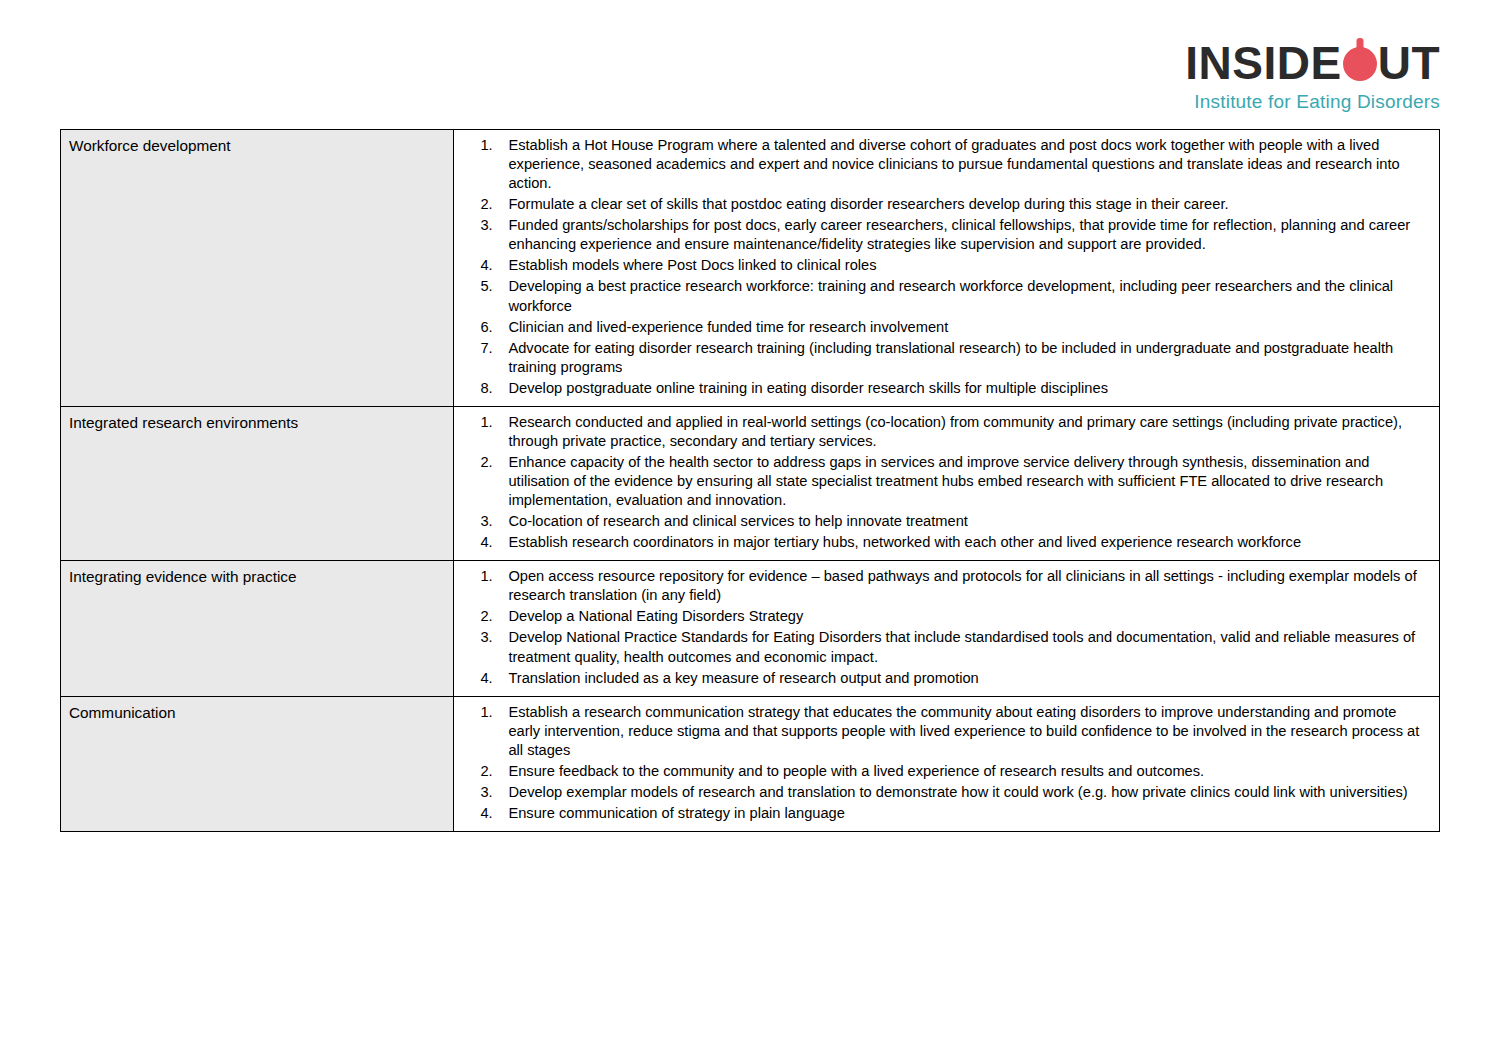INSIDE UT
Institute for Eating Disorders
| Workforce development | Establish a Hot House Program where a talented and diverse cohort of graduates and post docs work together with people with a lived experience, seasoned academics and expert and novice clinicians to pursue fundamental questions and translate ideas and research into action. Formulate a clear set of skills that postdoc eating disorder researchers develop during this stage in their career. Funded grants/scholarships for post docs, early career researchers, clinical fellowships, that provide time for reflection, planning and career enhancing experience and ensure maintenance/fidelity strategies like supervision and support are provided. Establish models where Post Docs linked to clinical roles Developing a best practice research workforce: training and research workforce development, including peer researchers and the clinical workforce Clinician and lived-experience funded time for research involvement Advocate for eating disorder research training (including translational research) to be included in undergraduate and postgraduate health training programs Develop postgraduate online training in eating disorder research skills for multiple disciplines |
| Integrated research environments | Research conducted and applied in real-world settings (co-location) from community and primary care settings (including private practice), through private practice, secondary and tertiary services. Enhance capacity of the health sector to address gaps in services and improve service delivery through synthesis, dissemination and utilisation of the evidence by ensuring all state specialist treatment hubs embed research with sufficient FTE allocated to drive research implementation, evaluation and innovation. Co-location of research and clinical services to help innovate treatment Establish research coordinators in major tertiary hubs, networked with each other and lived experience research workforce |
| Integrating evidence with practice | Open access resource repository for evidence – based pathways and protocols for all clinicians in all settings - including exemplar models of research translation (in any field) Develop a National Eating Disorders Strategy Develop National Practice Standards for Eating Disorders that include standardised tools and documentation, valid and reliable measures of treatment quality, health outcomes and economic impact. Translation included as a key measure of research output and promotion |
| Communication | Establish a research communication strategy that educates the community about eating disorders to improve understanding and promote early intervention, reduce stigma and that supports people with lived experience to build confidence to be involved in the research process at all stages Ensure feedback to the community and to people with a lived experience of research results and outcomes. Develop exemplar models of research and translation to demonstrate how it could work (e.g. how private clinics could link with universities) Ensure communication of strategy in plain language |